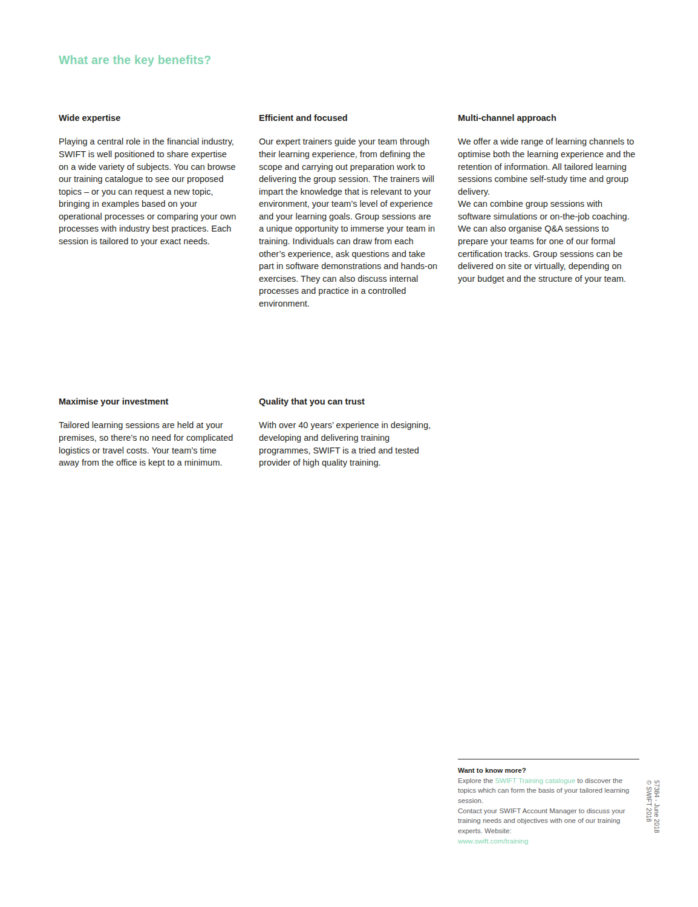What are the key benefits?
Wide expertise
Playing a central role in the financial industry, SWIFT is well positioned to share expertise on a wide variety of subjects. You can browse our training catalogue to see our proposed topics – or you can request a new topic, bringing in examples based on your operational processes or comparing your own processes with industry best practices. Each session is tailored to your exact needs.
Efficient and focused
Our expert trainers guide your team through their learning experience, from defining the scope and carrying out preparation work to delivering the group session. The trainers will impart the knowledge that is relevant to your environment, your team’s level of experience and your learning goals. Group sessions are a unique opportunity to immerse your team in training. Individuals can draw from each other’s experience, ask questions and take part in software demonstrations and hands-on exercises. They can also discuss internal processes and practice in a controlled environment.
Multi-channel approach
We offer a wide range of learning channels to optimise both the learning experience and the retention of information. All tailored learning sessions combine self-study time and group delivery.
We can combine group sessions with software simulations or on-the-job coaching. We can also organise Q&A sessions to prepare your teams for one of our formal certification tracks. Group sessions can be delivered on site or virtually, depending on your budget and the structure of your team.
Maximise your investment
Tailored learning sessions are held at your premises, so there’s no need for complicated logistics or travel costs. Your team’s time away from the office is kept to a minimum.
Quality that you can trust
With over 40 years’ experience in designing, developing and delivering training programmes, SWIFT is a tried and tested provider of high quality training.
Want to know more?
Explore the SWIFT Training catalogue to discover the topics which can form the basis of your tailored learning session.
Contact your SWIFT Account Manager to discuss your training needs and objectives with one of our training experts. Website:
www.swift.com/training
57384 - June 2018
© SWIFT 2018